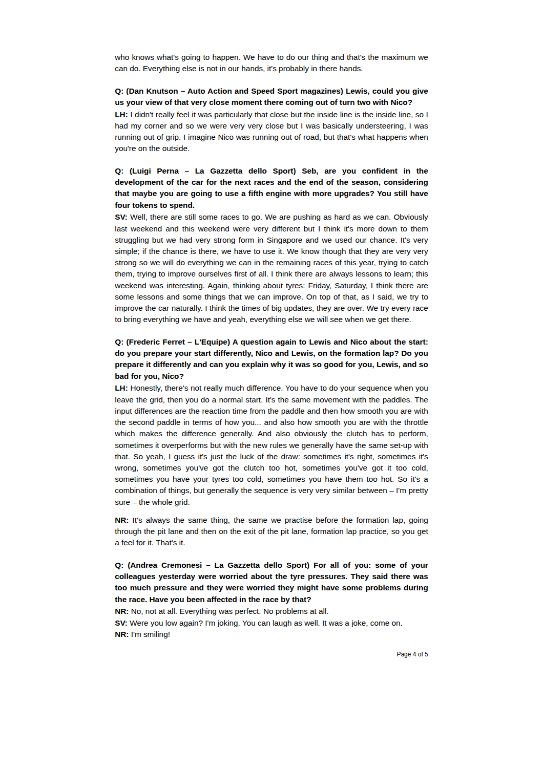who knows what's going to happen. We have to do our thing and that's the maximum we can do. Everything else is not in our hands, it's probably in there hands.
Q: (Dan Knutson – Auto Action and Speed Sport magazines) Lewis, could you give us your view of that very close moment there coming out of turn two with Nico?
LH: I didn't really feel it was particularly that close but the inside line is the inside line, so I had my corner and so we were very very close but I was basically understeering, I was running out of grip. I imagine Nico was running out of road, but that's what happens when you're on the outside.
Q: (Luigi Perna – La Gazzetta dello Sport) Seb, are you confident in the development of the car for the next races and the end of the season, considering that maybe you are going to use a fifth engine with more upgrades? You still have four tokens to spend.
SV: Well, there are still some races to go. We are pushing as hard as we can. Obviously last weekend and this weekend were very different but I think it's more down to them struggling but we had very strong form in Singapore and we used our chance. It's very simple; if the chance is there, we have to use it. We know though that they are very very strong so we will do everything we can in the remaining races of this year, trying to catch them, trying to improve ourselves first of all. I think there are always lessons to learn; this weekend was interesting. Again, thinking about tyres: Friday, Saturday, I think there are some lessons and some things that we can improve. On top of that, as I said, we try to improve the car naturally. I think the times of big updates, they are over. We try every race to bring everything we have and yeah, everything else we will see when we get there.
Q: (Frederic Ferret – L'Equipe) A question again to Lewis and Nico about the start: do you prepare your start differently, Nico and Lewis, on the formation lap? Do you prepare it differently and can you explain why it was so good for you, Lewis, and so bad for you, Nico?
LH: Honestly, there's not really much difference. You have to do your sequence when you leave the grid, then you do a normal start. It's the same movement with the paddles. The input differences are the reaction time from the paddle and then how smooth you are with the second paddle in terms of how you... and also how smooth you are with the throttle which makes the difference generally. And also obviously the clutch has to perform, sometimes it overperforms but with the new rules we generally have the same set-up with that. So yeah, I guess it's just the luck of the draw: sometimes it's right, sometimes it's wrong, sometimes you've got the clutch too hot, sometimes you've got it too cold, sometimes you have your tyres too cold, sometimes you have them too hot. So it's a combination of things, but generally the sequence is very very similar between – I'm pretty sure – the whole grid.
NR: It's always the same thing, the same we practise before the formation lap, going through the pit lane and then on the exit of the pit lane, formation lap practice, so you get a feel for it. That's it.
Q: (Andrea Cremonesi – La Gazzetta dello Sport) For all of you: some of your colleagues yesterday were worried about the tyre pressures. They said there was too much pressure and they were worried they might have some problems during the race. Have you been affected in the race by that?
NR: No, not at all. Everything was perfect. No problems at all.
SV: Were you low again? I'm joking. You can laugh as well. It was a joke, come on.
NR: I'm smiling!
Page 4 of 5